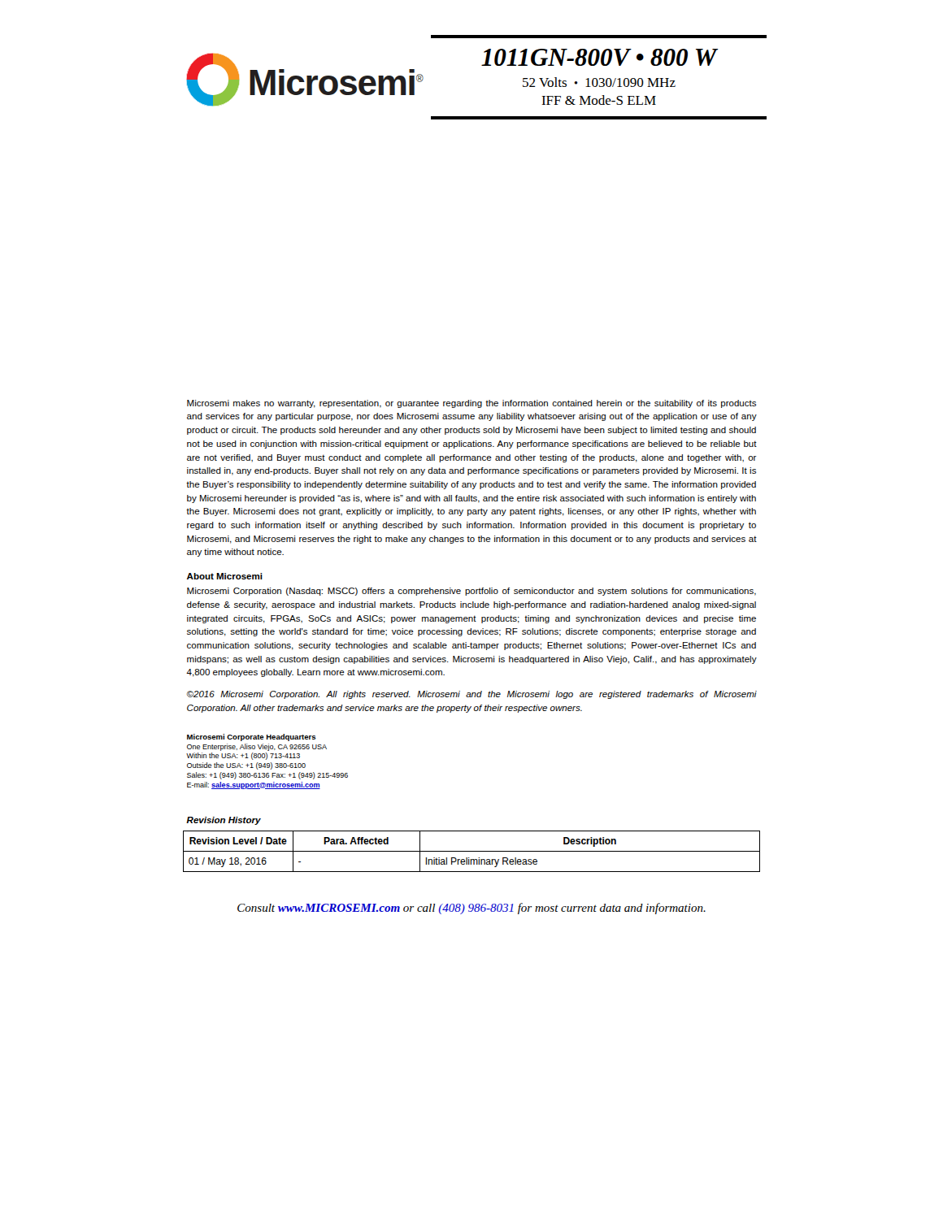Microsemi®
1011GN-800V • 800 W
52 Volts • 1030/1090 MHz
IFF & Mode-S ELM
Microsemi makes no warranty, representation, or guarantee regarding the information contained herein or the suitability of its products and services for any particular purpose, nor does Microsemi assume any liability whatsoever arising out of the application or use of any product or circuit. The products sold hereunder and any other products sold by Microsemi have been subject to limited testing and should not be used in conjunction with mission-critical equipment or applications. Any performance specifications are believed to be reliable but are not verified, and Buyer must conduct and complete all performance and other testing of the products, alone and together with, or installed in, any end-products. Buyer shall not rely on any data and performance specifications or parameters provided by Microsemi. It is the Buyer’s responsibility to independently determine suitability of any products and to test and verify the same. The information provided by Microsemi hereunder is provided “as is, where is” and with all faults, and the entire risk associated with such information is entirely with the Buyer. Microsemi does not grant, explicitly or implicitly, to any party any patent rights, licenses, or any other IP rights, whether with regard to such information itself or anything described by such information. Information provided in this document is proprietary to Microsemi, and Microsemi reserves the right to make any changes to the information in this document or to any products and services at any time without notice.
About Microsemi
Microsemi Corporation (Nasdaq: MSCC) offers a comprehensive portfolio of semiconductor and system solutions for communications, defense & security, aerospace and industrial markets. Products include high-performance and radiation-hardened analog mixed-signal integrated circuits, FPGAs, SoCs and ASICs; power management products; timing and synchronization devices and precise time solutions, setting the world's standard for time; voice processing devices; RF solutions; discrete components; enterprise storage and communication solutions, security technologies and scalable anti-tamper products; Ethernet solutions; Power-over-Ethernet ICs and midspans; as well as custom design capabilities and services. Microsemi is headquartered in Aliso Viejo, Calif., and has approximately 4,800 employees globally. Learn more at www.microsemi.com.
©2016 Microsemi Corporation. All rights reserved. Microsemi and the Microsemi logo are registered trademarks of Microsemi Corporation. All other trademarks and service marks are the property of their respective owners.
Microsemi Corporate Headquarters
One Enterprise, Aliso Viejo, CA 92656 USA
Within the USA: +1 (800) 713-4113
Outside the USA: +1 (949) 380-6100
Sales: +1 (949) 380-6136 Fax: +1 (949) 215-4996
E-mail: sales.support@microsemi.com
Revision History
| Revision Level / Date | Para. Affected | Description |
| --- | --- | --- |
| 01 / May 18, 2016 | - | Initial Preliminary Release |
Consult www.MICROSEMI.com or call (408) 986-8031 for most current data and information.